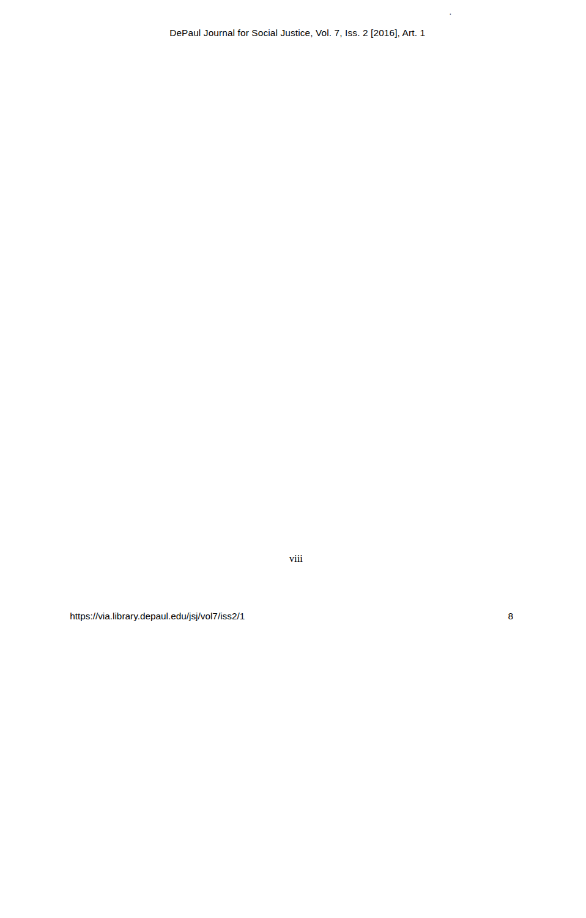.
DePaul Journal for Social Justice, Vol. 7, Iss. 2 [2016], Art. 1
viii
https://via.library.depaul.edu/jsj/vol7/iss2/1 8